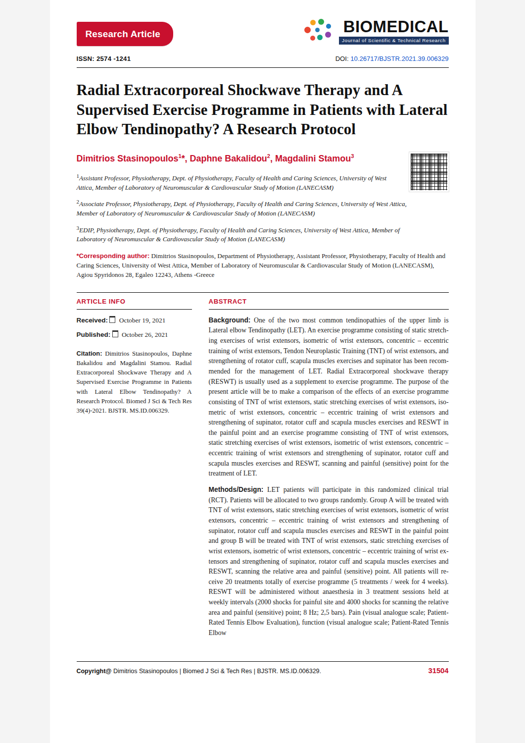Research Article
BIOMEDICAL
Journal of Scientific & Technical Research
ISSN: 2574 -1241
DOI: 10.26717/BJSTR.2021.39.006329
Radial Extracorporeal Shockwave Therapy and A Supervised Exercise Programme in Patients with Lateral Elbow Tendinopathy? A Research Protocol
Dimitrios Stasinopoulos1*, Daphne Bakalidou2, Magdalini Stamou3
1Assistant Professor, Physiotherapy, Dept. of Physiotherapy, Faculty of Health and Caring Sciences, University of West Attica, Member of Laboratory of Neuromuscular & Cardiovascular Study of Motion (LANECASM)
2Associate Professor, Physiotherapy, Dept. of Physiotherapy, Faculty of Health and Caring Sciences, University of West Attica, Member of Laboratory of Neuromuscular & Cardiovascular Study of Motion (LANECASM)
3EDIP, Physiotherapy, Dept. of Physiotherapy, Faculty of Health and Caring Sciences, University of West Attica, Member of Laboratory of Neuromuscular & Cardiovascular Study of Motion (LANECASM)
*Corresponding author: Dimitrios Stasinopoulos, Department of Physiotherapy, Assistant Professor, Physiotherapy, Faculty of Health and Caring Sciences, University of West Attica, Member of Laboratory of Neuromuscular & Cardiovascular Study of Motion (LANECASM), Agiou Spyridonos 28, Egaleo 12243, Athens -Greece
ARTICLE INFO
Received: October 19, 2021
Published: October 26, 2021
Citation: Dimitrios Stasinopoulos, Daphne Bakalidou and Magdalini Stamou. Radial Extracorporeal Shockwave Therapy and A Supervised Exercise Programme in Patients with Lateral Elbow Tendinopathy? A Research Protocol. Biomed J Sci & Tech Res 39(4)-2021. BJSTR. MS.ID.006329.
ABSTRACT
Background: One of the two most common tendinopathies of the upper limb is Lateral elbow Tendinopathy (LET). An exercise programme consisting of static stretching exercises of wrist extensors, isometric of wrist extensors, concentric – eccentric training of wrist extensors, Tendon Neuroplastic Training (TNT) of wrist extensors, and strengthening of rotator cuff, scapula muscles exercises and supinator has been recommended for the management of LET. Radial Extracorporeal shockwave therapy (RESWT) is usually used as a supplement to exercise programme. The purpose of the present article will be to make a comparison of the effects of an exercise programme consisting of TNT of wrist extensors, static stretching exercises of wrist extensors, isometric of wrist extensors, concentric – eccentric training of wrist extensors and strengthening of supinator, rotator cuff and scapula muscles exercises and RESWT in the painful point and an exercise programme consisting of TNT of wrist extensors, static stretching exercises of wrist extensors, isometric of wrist extensors, concentric – eccentric training of wrist extensors and strengthening of supinator, rotator cuff and scapula muscles exercises and RESWT, scanning and painful (sensitive) point for the treatment of LET.
Methods/Design: LET patients will participate in this randomized clinical trial (RCT). Patients will be allocated to two groups randomly. Group A will be treated with TNT of wrist extensors, static stretching exercises of wrist extensors, isometric of wrist extensors, concentric – eccentric training of wrist extensors and strengthening of supinator, rotator cuff and scapula muscles exercises and RESWT in the painful point and group B will be treated with TNT of wrist extensors, static stretching exercises of wrist extensors, isometric of wrist extensors, concentric – eccentric training of wrist extensors and strengthening of supinator, rotator cuff and scapula muscles exercises and RESWT, scanning the relative area and painful (sensitive) point. All patients will receive 20 treatments totally of exercise programme (5 treatments / week for 4 weeks). RESWT will be administered without anaesthesia in 3 treatment sessions held at weekly intervals (2000 shocks for painful site and 4000 shocks for scanning the relative area and painful (sensitive) point; 8 Hz; 2,5 bars). Pain (visual analogue scale; Patient-Rated Tennis Elbow Evaluation), function (visual analogue scale; Patient-Rated Tennis Elbow
Copyright@ Dimitrios Stasinopoulos | Biomed J Sci & Tech Res | BJSTR. MS.ID.006329.
31504